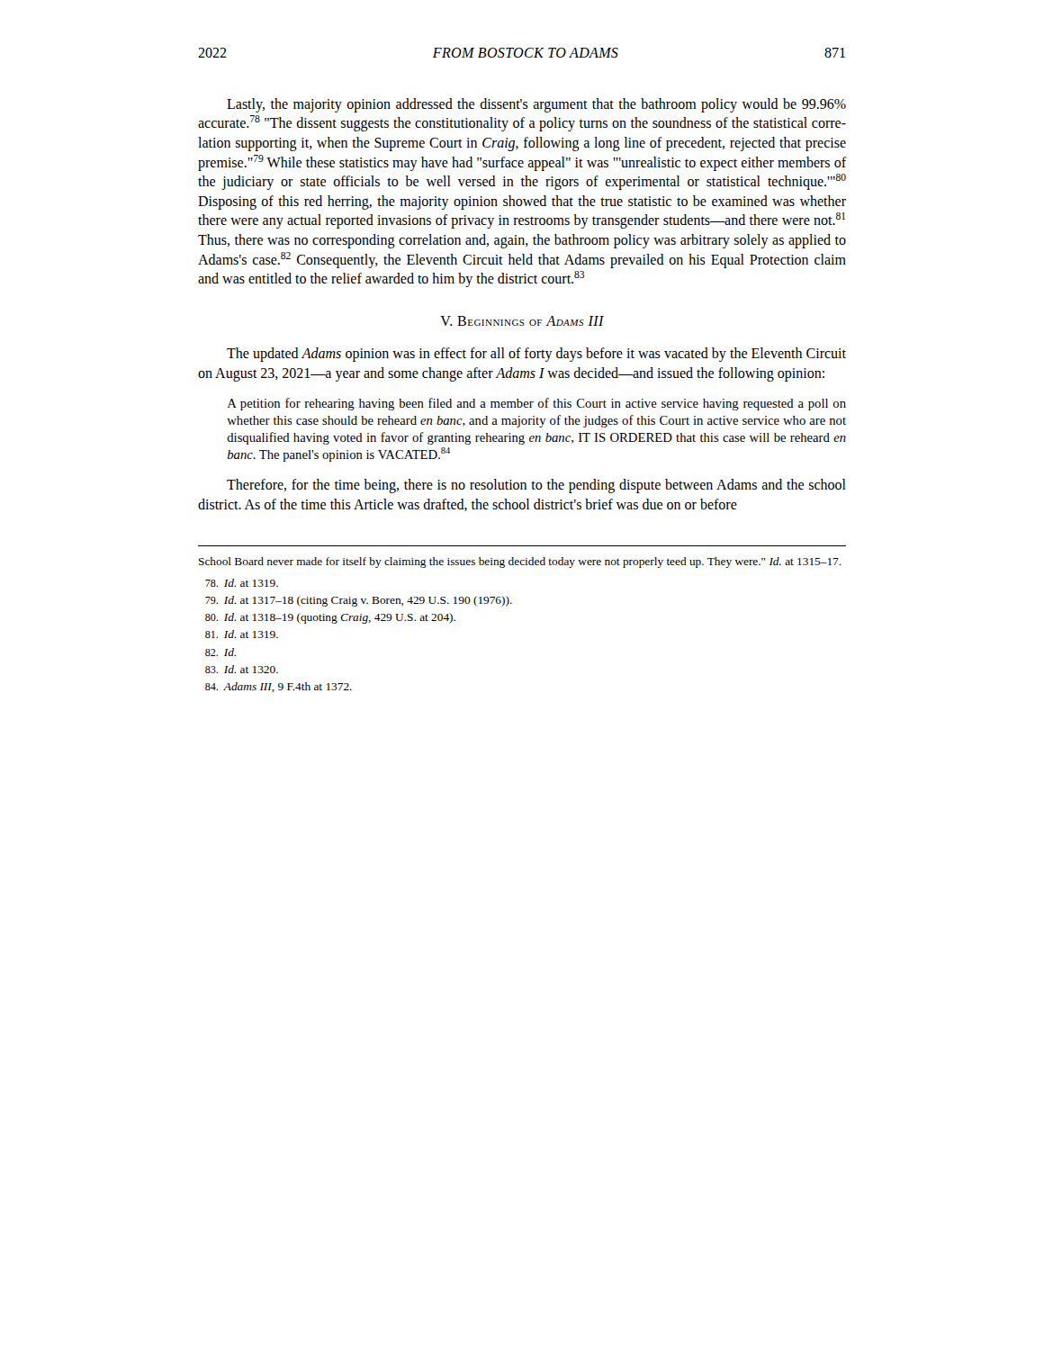2022 FROM BOSTOCK TO ADAMS 871
Lastly, the majority opinion addressed the dissent's argument that the bathroom policy would be 99.96% accurate.78 "The dissent suggests the constitutionality of a policy turns on the soundness of the statistical correlation supporting it, when the Supreme Court in Craig, following a long line of precedent, rejected that precise premise."79 While these statistics may have had "surface appeal" it was "'unrealistic to expect either members of the judiciary or state officials to be well versed in the rigors of experimental or statistical technique.'"80 Disposing of this red herring, the majority opinion showed that the true statistic to be examined was whether there were any actual reported invasions of privacy in restrooms by transgender students—and there were not.81 Thus, there was no corresponding correlation and, again, the bathroom policy was arbitrary solely as applied to Adams's case.82 Consequently, the Eleventh Circuit held that Adams prevailed on his Equal Protection claim and was entitled to the relief awarded to him by the district court.83
V. Beginnings of Adams III
The updated Adams opinion was in effect for all of forty days before it was vacated by the Eleventh Circuit on August 23, 2021—a year and some change after Adams I was decided—and issued the following opinion:
A petition for rehearing having been filed and a member of this Court in active service having requested a poll on whether this case should be reheard en banc, and a majority of the judges of this Court in active service who are not disqualified having voted in favor of granting rehearing en banc, IT IS ORDERED that this case will be reheard en banc. The panel's opinion is VACATED.84
Therefore, for the time being, there is no resolution to the pending dispute between Adams and the school district. As of the time this Article was drafted, the school district's brief was due on or before
School Board never made for itself by claiming the issues being decided today were not properly teed up. They were." Id. at 1315–17.
Id. at 1319.
Id. at 1317–18 (citing Craig v. Boren, 429 U.S. 190 (1976)).
Id. at 1318–19 (quoting Craig, 429 U.S. at 204).
Id. at 1319.
Id.
Id. at 1320.
Adams III, 9 F.4th at 1372.